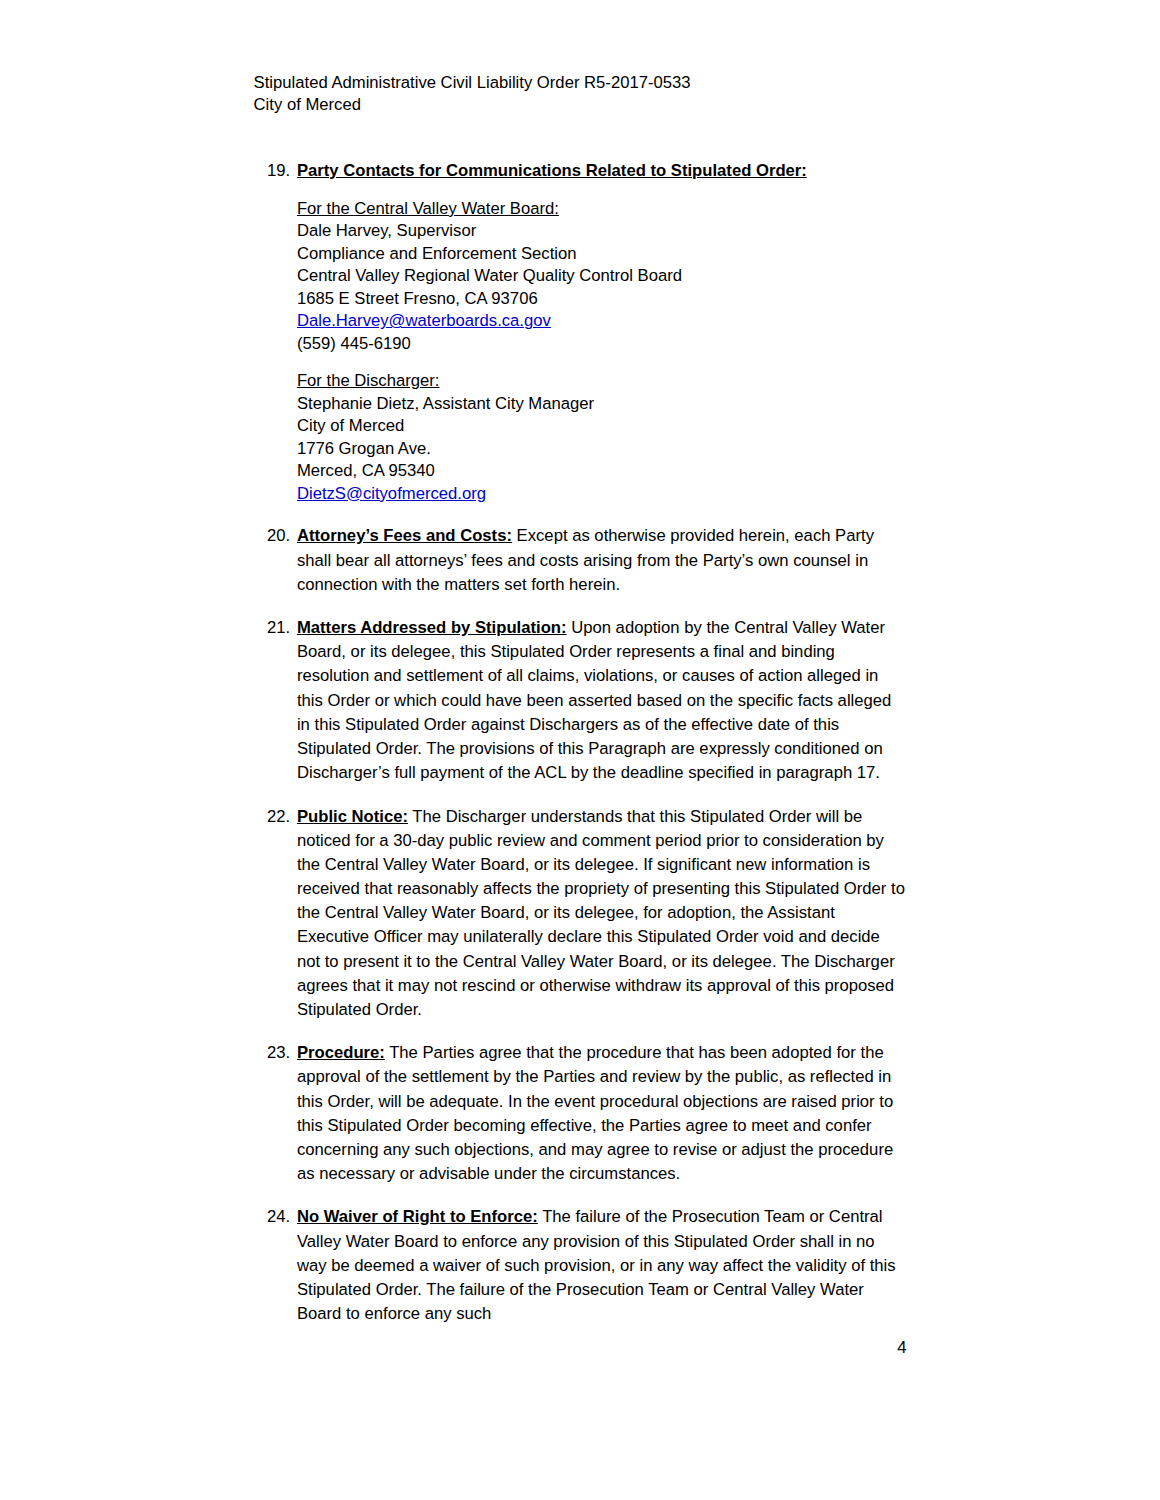Stipulated Administrative Civil Liability Order R5-2017-0533
City of Merced
19. Party Contacts for Communications Related to Stipulated Order:
For the Central Valley Water Board:
Dale Harvey, Supervisor
Compliance and Enforcement Section
Central Valley Regional Water Quality Control Board
1685 E Street Fresno, CA 93706
Dale.Harvey@waterboards.ca.gov
(559) 445-6190
For the Discharger:
Stephanie Dietz, Assistant City Manager
City of Merced
1776 Grogan Ave.
Merced, CA 95340
DietzS@cityofmerced.org
20. Attorney’s Fees and Costs: Except as otherwise provided herein, each Party shall bear all attorneys’ fees and costs arising from the Party’s own counsel in connection with the matters set forth herein.
21. Matters Addressed by Stipulation: Upon adoption by the Central Valley Water Board, or its delegee, this Stipulated Order represents a final and binding resolution and settlement of all claims, violations, or causes of action alleged in this Order or which could have been asserted based on the specific facts alleged in this Stipulated Order against Dischargers as of the effective date of this Stipulated Order. The provisions of this Paragraph are expressly conditioned on Discharger’s full payment of the ACL by the deadline specified in paragraph 17.
22. Public Notice: The Discharger understands that this Stipulated Order will be noticed for a 30-day public review and comment period prior to consideration by the Central Valley Water Board, or its delegee. If significant new information is received that reasonably affects the propriety of presenting this Stipulated Order to the Central Valley Water Board, or its delegee, for adoption, the Assistant Executive Officer may unilaterally declare this Stipulated Order void and decide not to present it to the Central Valley Water Board, or its delegee. The Discharger agrees that it may not rescind or otherwise withdraw its approval of this proposed Stipulated Order.
23. Procedure: The Parties agree that the procedure that has been adopted for the approval of the settlement by the Parties and review by the public, as reflected in this Order, will be adequate. In the event procedural objections are raised prior to this Stipulated Order becoming effective, the Parties agree to meet and confer concerning any such objections, and may agree to revise or adjust the procedure as necessary or advisable under the circumstances.
24. No Waiver of Right to Enforce: The failure of the Prosecution Team or Central Valley Water Board to enforce any provision of this Stipulated Order shall in no way be deemed a waiver of such provision, or in any way affect the validity of this Stipulated Order. The failure of the Prosecution Team or Central Valley Water Board to enforce any such
4